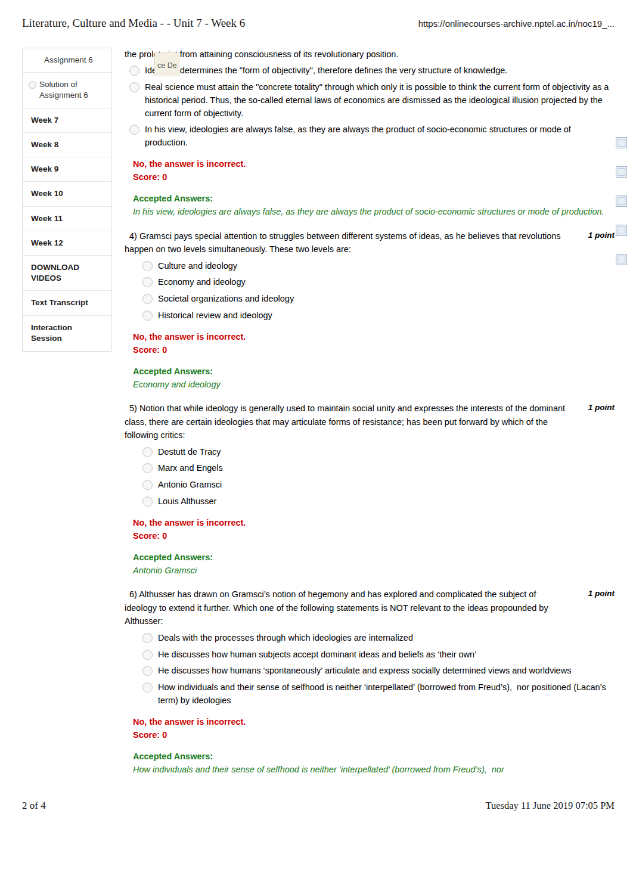Literature, Culture and Media - - Unit 7 - Week 6
https://onlinecourses-archive.nptel.ac.in/noc19_...
ce De
Assignment 6
Solution of Assignment 6
Week 7
Week 8
Week 9
Week 10
Week 11
Week 12
DOWNLOAD VIDEOS
Text Transcript
Interaction Session
the proletariat from attaining consciousness of its revolutionary position.
Ideology determines the "form of objectivity", therefore defines the very structure of knowledge.
Real science must attain the "concrete totality" through which only it is possible to think the current form of objectivity as a historical period. Thus, the so-called eternal laws of economics are dismissed as the ideological illusion projected by the current form of objectivity.
In his view, ideologies are always false, as they are always the product of socio-economic structures or mode of production.
No, the answer is incorrect.
Score: 0
Accepted Answers:
In his view, ideologies are always false, as they are always the product of socio-economic structures or mode of production.
1 point 4) Gramsci pays special attention to struggles between different systems of ideas, as he believes that revolutions happen on two levels simultaneously. These two levels are:
Culture and ideology
Economy and ideology
Societal organizations and ideology
Historical review and ideology
No, the answer is incorrect.
Score: 0
Accepted Answers:
Economy and ideology
1 point 5) Notion that while ideology is generally used to maintain social unity and expresses the interests of the dominant class, there are certain ideologies that may articulate forms of resistance; has been put forward by which of the following critics:
Destutt de Tracy
Marx and Engels
Antonio Gramsci
Louis Althusser
No, the answer is incorrect.
Score: 0
Accepted Answers:
Antonio Gramsci
1 point 6) Althusser has drawn on Gramsci’s notion of hegemony and has explored and complicated the subject of ideology to extend it further. Which one of the following statements is NOT relevant to the ideas propounded by Althusser:
Deals with the processes through which ideologies are internalized
He discusses how human subjects accept dominant ideas and beliefs as ‘their own’
He discusses how humans ‘spontaneously’ articulate and express socially determined views and worldviews
How individuals and their sense of selfhood is neither ‘interpellated’ (borrowed from Freud’s), nor positioned (Lacan’s term) by ideologies
No, the answer is incorrect.
Score: 0
Accepted Answers:
How individuals and their sense of selfhood is neither ‘interpellated’ (borrowed from Freud’s), nor
2 of 4
Tuesday 11 June 2019 07:05 PM